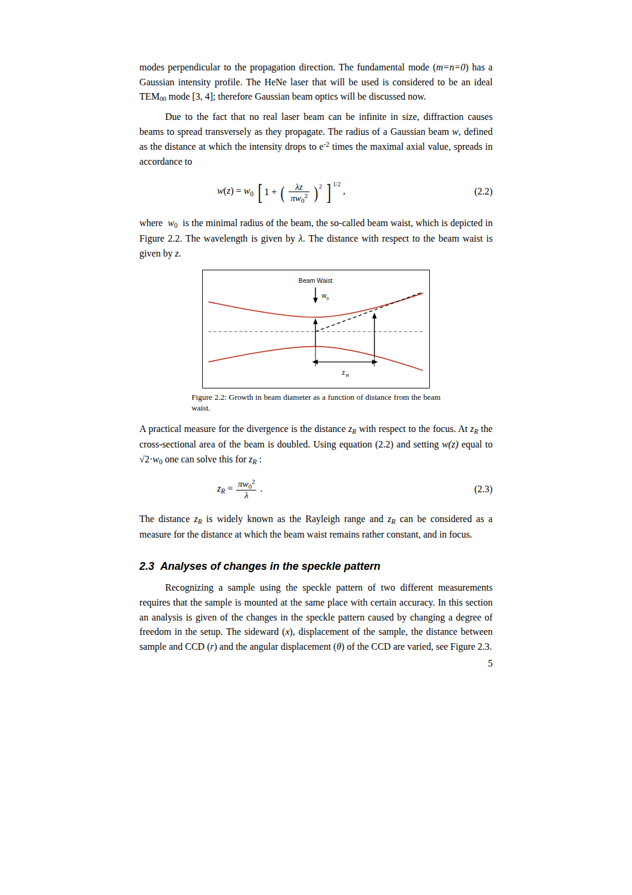modes perpendicular to the propagation direction. The fundamental mode (m=n=0) has a Gaussian intensity profile. The HeNe laser that will be used is considered to be an ideal TEM00 mode [3, 4]; therefore Gaussian beam optics will be discussed now.
Due to the fact that no real laser beam can be infinite in size, diffraction causes beams to spread transversely as they propagate. The radius of a Gaussian beam w, defined as the distance at which the intensity drops to e-2 times the maximal axial value, spreads in accordance to
w(z) = w0 [1 + ( λz πw02 ) 2 ] 1/2 ,
(2.2)
where w0 is the minimal radius of the beam, the so-called beam waist, which is depicted in Figure 2.2. The wavelength is given by λ. The distance with respect to the beam waist is given by z.
Beam Waist w 0 z R
Figure 2.2: Growth in beam diameter as a function of distance from the beam waist.
A practical measure for the divergence is the distance zR with respect to the focus. At zR the cross-sectional area of the beam is doubled. Using equation (2.2) and setting w(z) equal to √2·w0 one can solve this for zR :
zR = πw02 λ .
(2.3)
The distance zR is widely known as the Rayleigh range and zR can be considered as a measure for the distance at which the beam waist remains rather constant, and in focus.
2.3 Analyses of changes in the speckle pattern
Recognizing a sample using the speckle pattern of two different measurements requires that the sample is mounted at the same place with certain accuracy. In this section an analysis is given of the changes in the speckle pattern caused by changing a degree of freedom in the setup. The sideward (x), displacement of the sample, the distance between sample and CCD (r) and the angular displacement (θ) of the CCD are varied, see Figure 2.3.
5